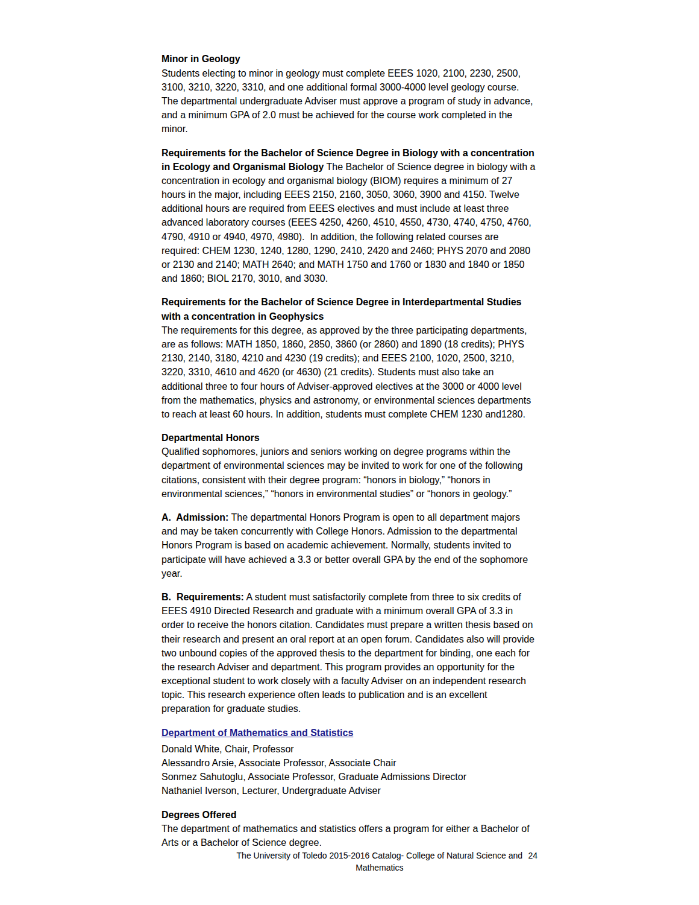Minor in Geology
Students electing to minor in geology must complete EEES 1020, 2100, 2230, 2500, 3100, 3210, 3220, 3310, and one additional formal 3000-4000 level geology course. The departmental undergraduate Adviser must approve a program of study in advance, and a minimum GPA of 2.0 must be achieved for the course work completed in the minor.
Requirements for the Bachelor of Science Degree in Biology with a concentration in Ecology and Organismal Biology The Bachelor of Science degree in biology with a concentration in ecology and organismal biology (BIOM) requires a minimum of 27 hours in the major, including EEES 2150, 2160, 3050, 3060, 3900 and 4150. Twelve additional hours are required from EEES electives and must include at least three advanced laboratory courses (EEES 4250, 4260, 4510, 4550, 4730, 4740, 4750, 4760, 4790, 4910 or 4940, 4970, 4980). In addition, the following related courses are required: CHEM 1230, 1240, 1280, 1290, 2410, 2420 and 2460; PHYS 2070 and 2080 or 2130 and 2140; MATH 2640; and MATH 1750 and 1760 or 1830 and 1840 or 1850 and 1860; BIOL 2170, 3010, and 3030.
Requirements for the Bachelor of Science Degree in Interdepartmental Studies with a concentration in Geophysics
The requirements for this degree, as approved by the three participating departments, are as follows: MATH 1850, 1860, 2850, 3860 (or 2860) and 1890 (18 credits); PHYS 2130, 2140, 3180, 4210 and 4230 (19 credits); and EEES 2100, 1020, 2500, 3210, 3220, 3310, 4610 and 4620 (or 4630) (21 credits). Students must also take an additional three to four hours of Adviser-approved electives at the 3000 or 4000 level from the mathematics, physics and astronomy, or environmental sciences departments to reach at least 60 hours. In addition, students must complete CHEM 1230 and1280.
Departmental Honors
Qualified sophomores, juniors and seniors working on degree programs within the department of environmental sciences may be invited to work for one of the following citations, consistent with their degree program: “honors in biology,” “honors in environmental sciences,” “honors in environmental studies” or “honors in geology.”
A. Admission: The departmental Honors Program is open to all department majors and may be taken concurrently with College Honors. Admission to the departmental Honors Program is based on academic achievement. Normally, students invited to participate will have achieved a 3.3 or better overall GPA by the end of the sophomore year.
B. Requirements: A student must satisfactorily complete from three to six credits of EEES 4910 Directed Research and graduate with a minimum overall GPA of 3.3 in order to receive the honors citation. Candidates must prepare a written thesis based on their research and present an oral report at an open forum. Candidates also will provide two unbound copies of the approved thesis to the department for binding, one each for the research Adviser and department. This program provides an opportunity for the exceptional student to work closely with a faculty Adviser on an independent research topic. This research experience often leads to publication and is an excellent preparation for graduate studies.
Department of Mathematics and Statistics
Donald White, Chair, Professor
Alessandro Arsie, Associate Professor, Associate Chair
Sonmez Sahutoglu, Associate Professor, Graduate Admissions Director
Nathaniel Iverson, Lecturer, Undergraduate Adviser
Degrees Offered
The department of mathematics and statistics offers a program for either a Bachelor of Arts or a Bachelor of Science degree.
The University of Toledo 2015-2016 Catalog- College of Natural Science and Mathematics
24